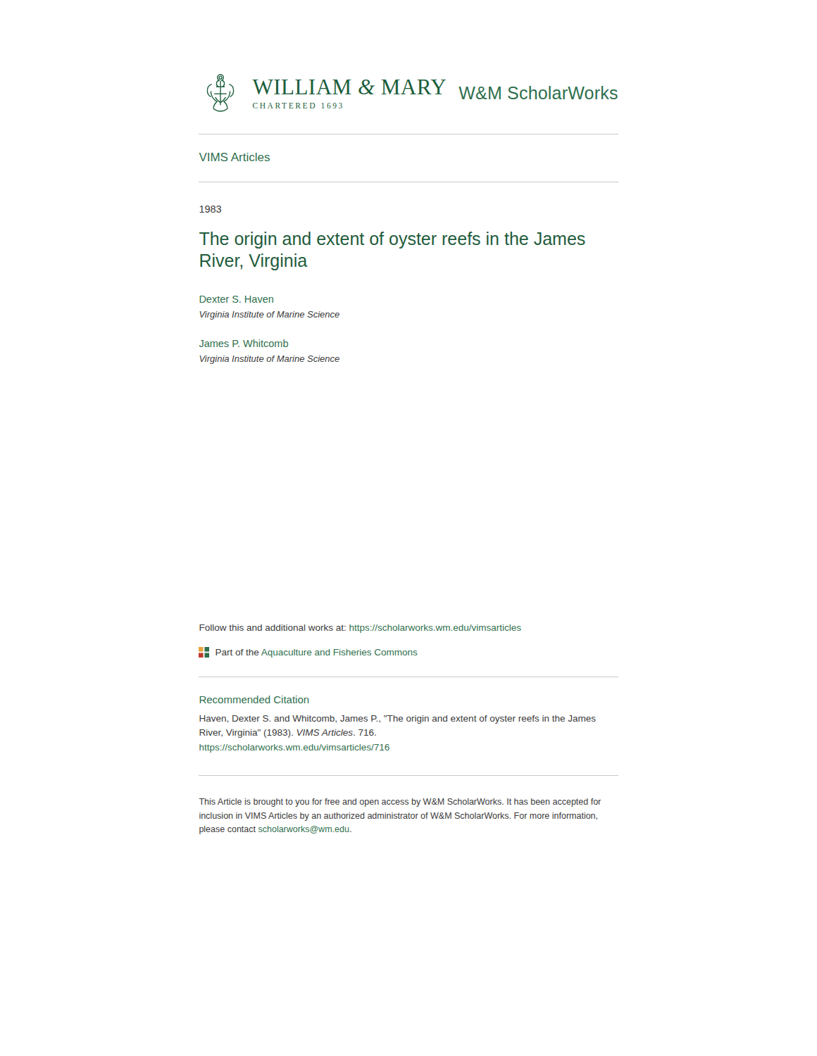WILLIAM & MARY
Chartered 1693
W&M ScholarWorks
VIMS Articles
1983
The origin and extent of oyster reefs in the James River, Virginia
Dexter S. Haven
Virginia Institute of Marine Science
James P. Whitcomb
Virginia Institute of Marine Science
Follow this and additional works at: https://scholarworks.wm.edu/vimsarticles
Part of the Aquaculture and Fisheries Commons
Recommended Citation
Haven, Dexter S. and Whitcomb, James P., "The origin and extent of oyster reefs in the James River, Virginia" (1983). VIMS Articles. 716.
https://scholarworks.wm.edu/vimsarticles/716
This Article is brought to you for free and open access by W&M ScholarWorks. It has been accepted for inclusion in VIMS Articles by an authorized administrator of W&M ScholarWorks. For more information, please contact scholarworks@wm.edu.